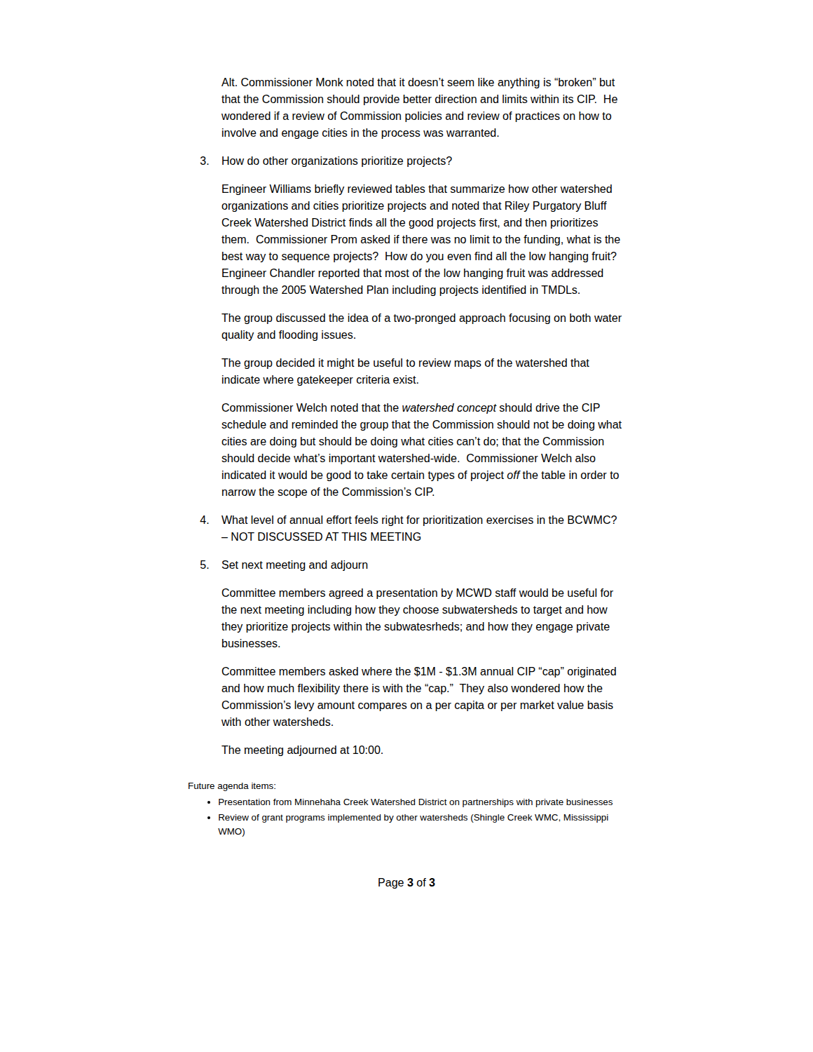Alt. Commissioner Monk noted that it doesn’t seem like anything is “broken” but that the Commission should provide better direction and limits within its CIP. He wondered if a review of Commission policies and review of practices on how to involve and engage cities in the process was warranted.
How do other organizations prioritize projects?
Engineer Williams briefly reviewed tables that summarize how other watershed organizations and cities prioritize projects and noted that Riley Purgatory Bluff Creek Watershed District finds all the good projects first, and then prioritizes them. Commissioner Prom asked if there was no limit to the funding, what is the best way to sequence projects? How do you even find all the low hanging fruit? Engineer Chandler reported that most of the low hanging fruit was addressed through the 2005 Watershed Plan including projects identified in TMDLs.
The group discussed the idea of a two-pronged approach focusing on both water quality and flooding issues.
The group decided it might be useful to review maps of the watershed that indicate where gatekeeper criteria exist.
Commissioner Welch noted that the watershed concept should drive the CIP schedule and reminded the group that the Commission should not be doing what cities are doing but should be doing what cities can’t do; that the Commission should decide what’s important watershed-wide. Commissioner Welch also indicated it would be good to take certain types of project off the table in order to narrow the scope of the Commission’s CIP.
What level of annual effort feels right for prioritization exercises in the BCWMC? – NOT DISCUSSED AT THIS MEETING
Set next meeting and adjourn
Committee members agreed a presentation by MCWD staff would be useful for the next meeting including how they choose subwatersheds to target and how they prioritize projects within the subwatesrheds; and how they engage private businesses.
Committee members asked where the $1M - $1.3M annual CIP “cap” originated and how much flexibility there is with the “cap.” They also wondered how the Commission’s levy amount compares on a per capita or per market value basis with other watersheds.
The meeting adjourned at 10:00.
Future agenda items:
Presentation from Minnehaha Creek Watershed District on partnerships with private businesses
Review of grant programs implemented by other watersheds (Shingle Creek WMC, Mississippi WMO)
Page 3 of 3